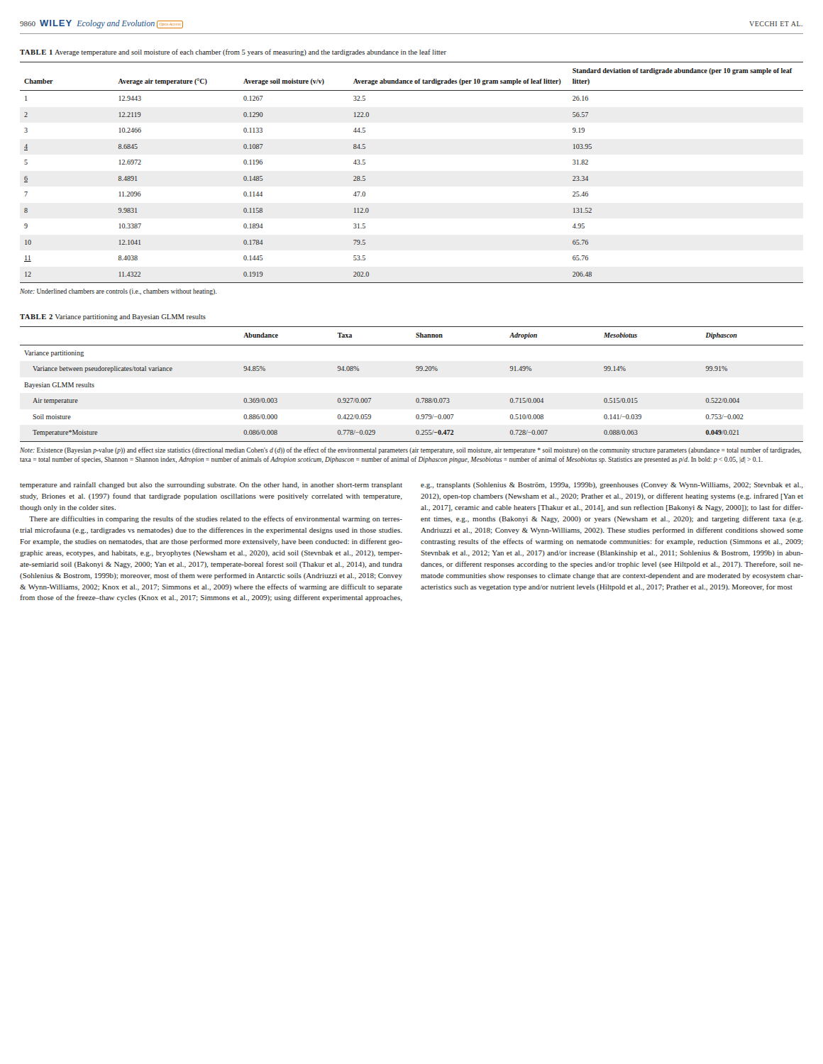9860 WILEY Ecology and EvolutionOpen Access
VECCHI ET AL.
TABLE 1 Average temperature and soil moisture of each chamber (from 5 years of measuring) and the tardigrades abundance in the leaf litter
| Chamber | Average air temperature (°C) | Average soil moisture (v/v) | Average abundance of tardigrades (per 10 gram sample of leaf litter) | Standard deviation of tardigrade abundance (per 10 gram sample of leaf litter) |
| --- | --- | --- | --- | --- |
| 1 | 12.9443 | 0.1267 | 32.5 | 26.16 |
| 2 | 12.2119 | 0.1290 | 122.0 | 56.57 |
| 3 | 10.2466 | 0.1133 | 44.5 | 9.19 |
| 4 | 8.6845 | 0.1087 | 84.5 | 103.95 |
| 5 | 12.6972 | 0.1196 | 43.5 | 31.82 |
| 6 | 8.4891 | 0.1485 | 28.5 | 23.34 |
| 7 | 11.2096 | 0.1144 | 47.0 | 25.46 |
| 8 | 9.9831 | 0.1158 | 112.0 | 131.52 |
| 9 | 10.3387 | 0.1894 | 31.5 | 4.95 |
| 10 | 12.1041 | 0.1784 | 79.5 | 65.76 |
| 11 | 8.4038 | 0.1445 | 53.5 | 65.76 |
| 12 | 11.4322 | 0.1919 | 202.0 | 206.48 |
Note: Underlined chambers are controls (i.e., chambers without heating).
TABLE 2 Variance partitioning and Bayesian GLMM results
| | Abundance | Taxa | Shannon | Adropion | Mesobiotus | Diphascon |
| --- | --- | --- | --- | --- | --- | --- |
| Variance partitioning | | | | | | |
| Variance between pseudoreplicates/total variance | 94.85% | 94.08% | 99.20% | 91.49% | 99.14% | 99.91% |
| Bayesian GLMM results | | | | | | |
| Air temperature | 0.369/0.003 | 0.927/0.007 | 0.788/0.073 | 0.715/0.004 | 0.515/0.015 | 0.522/0.004 |
| Soil moisture | 0.886/0.000 | 0.422/0.059 | 0.979/−0.007 | 0.510/0.008 | 0.141/−0.039 | 0.753/−0.002 |
| Temperature*Moisture | 0.086/0.008 | 0.778/−0.029 | 0.255/ −0.472 | 0.728/−0.007 | 0.088/0.063 | 0.049 /0.021 |
Note: Existence (Bayesian p-value (p)) and effect size statistics (directional median Cohen's d (d)) of the effect of the environmental parameters (air temperature, soil moisture, air temperature * soil moisture) on the community structure parameters (abundance = total number of tardigrades, taxa = total number of species, Shannon = Shannon index, Adropion = number of animals of Adropion scoticum, Diphascon = number of animal of Diphascon pingue, Mesobiotus = number of animal of Mesobiotus sp. Statistics are presented as p/d. In bold: p < 0.05, |d| > 0.1.
temperature and rainfall changed but also the surrounding substrate. On the other hand, in another short-term transplant study, Briones et al. (1997) found that tardigrade population oscillations were positively correlated with temperature, though only in the colder sites.
There are difficulties in comparing the results of the studies related to the effects of environmental warming on terrestrial microfauna (e.g., tardigrades vs nematodes) due to the differences in the experimental designs used in those studies. For example, the studies on nematodes, that are those performed more extensively, have been conducted: in different geographic areas, ecotypes, and habitats, e.g., bryophytes (Newsham et al., 2020), acid soil (Stevnbak et al., 2012), temperate-semiarid soil (Bakonyi & Nagy, 2000; Yan et al., 2017), temperate-boreal forest soil (Thakur et al., 2014), and tundra (Sohlenius & Bostrom, 1999b); moreover, most of them were performed in Antarctic soils (Andriuzzi et al., 2018; Convey & Wynn-Williams, 2002; Knox et al., 2017; Simmons et al., 2009) where the effects of warming are difficult to separate from those of the freeze–thaw cycles (Knox et al., 2017; Simmons et al., 2009); using different experimental approaches, e.g., transplants (Sohlenius & Boström, 1999a, 1999b), greenhouses (Convey & Wynn-Williams, 2002; Stevnbak et al., 2012), open-top chambers (Newsham et al., 2020; Prather et al., 2019), or different heating systems (e.g. infrared [Yan et al., 2017], ceramic and cable heaters [Thakur et al., 2014], and sun reflection [Bakonyi & Nagy, 2000]); to last for different times, e.g., months (Bakonyi & Nagy, 2000) or years (Newsham et al., 2020); and targeting different taxa (e.g. Andriuzzi et al., 2018; Convey & Wynn-Williams, 2002). These studies performed in different conditions showed some contrasting results of the effects of warming on nematode communities: for example, reduction (Simmons et al., 2009; Stevnbak et al., 2012; Yan et al., 2017) and/or increase (Blankinship et al., 2011; Sohlenius & Bostrom, 1999b) in abundances, or different responses according to the species and/or trophic level (see Hiltpold et al., 2017). Therefore, soil nematode communities show responses to climate change that are context-dependent and are moderated by ecosystem characteristics such as vegetation type and/or nutrient levels (Hiltpold et al., 2017; Prather et al., 2019). Moreover, for most